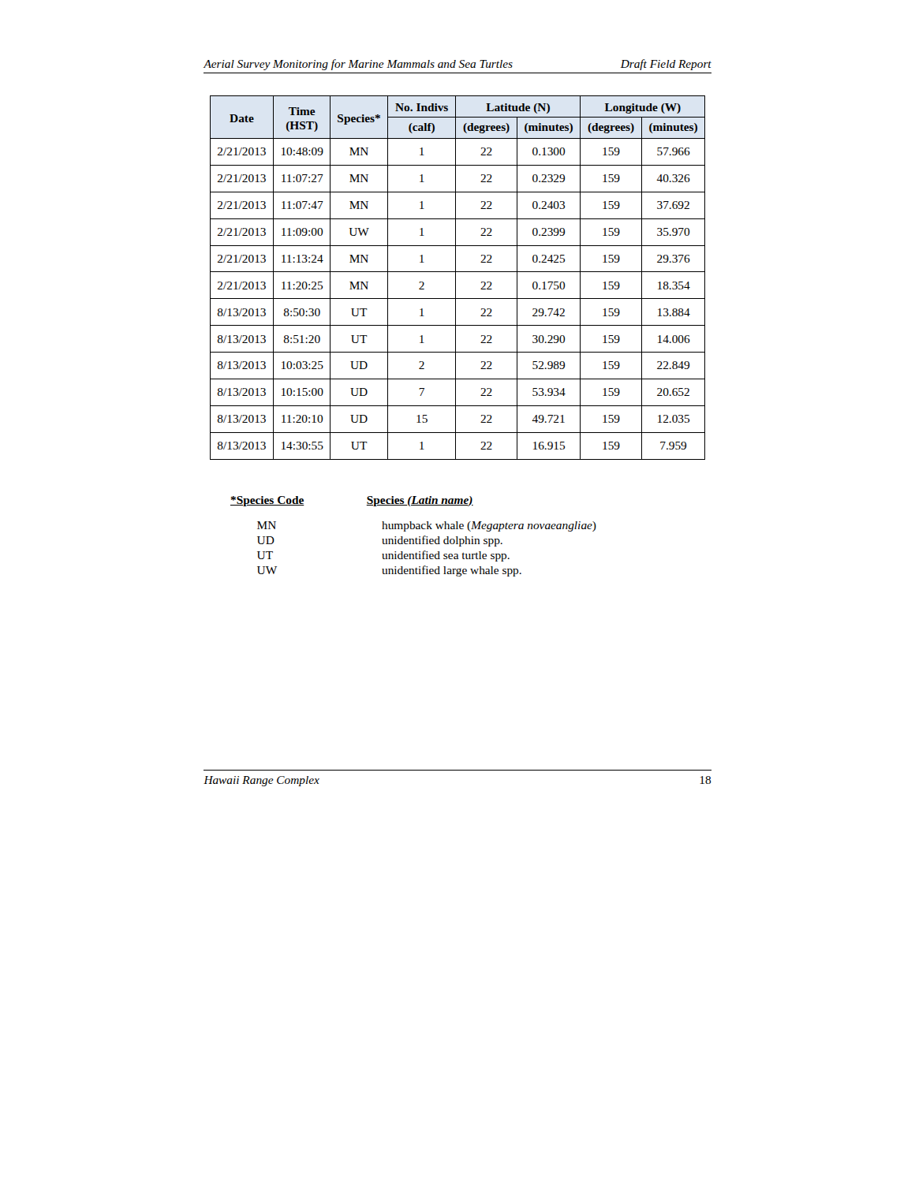Aerial Survey Monitoring for Marine Mammals and Sea Turtles
Draft Field Report
| Date | Time (HST) | Species* | No. Indivs | Latitude (N) | Longitude (W) |
| --- | --- | --- | --- | --- | --- |
| (calf) | (degrees) | (minutes) | (degrees) | (minutes) |
| 2/21/2013 | 10:48:09 | MN | 1 | 22 | 0.1300 | 159 | 57.966 |
| 2/21/2013 | 11:07:27 | MN | 1 | 22 | 0.2329 | 159 | 40.326 |
| 2/21/2013 | 11:07:47 | MN | 1 | 22 | 0.2403 | 159 | 37.692 |
| 2/21/2013 | 11:09:00 | UW | 1 | 22 | 0.2399 | 159 | 35.970 |
| 2/21/2013 | 11:13:24 | MN | 1 | 22 | 0.2425 | 159 | 29.376 |
| 2/21/2013 | 11:20:25 | MN | 2 | 22 | 0.1750 | 159 | 18.354 |
| 8/13/2013 | 8:50:30 | UT | 1 | 22 | 29.742 | 159 | 13.884 |
| 8/13/2013 | 8:51:20 | UT | 1 | 22 | 30.290 | 159 | 14.006 |
| 8/13/2013 | 10:03:25 | UD | 2 | 22 | 52.989 | 159 | 22.849 |
| 8/13/2013 | 10:15:00 | UD | 7 | 22 | 53.934 | 159 | 20.652 |
| 8/13/2013 | 11:20:10 | UD | 15 | 22 | 49.721 | 159 | 12.035 |
| 8/13/2013 | 14:30:55 | UT | 1 | 22 | 16.915 | 159 | 7.959 |
*Species Code Species (Latin name)
| MN | humpback whale ( Megaptera novaeangliae ) |
| UD | unidentified dolphin spp. |
| UT | unidentified sea turtle spp. |
| UW | unidentified large whale spp. |
Hawaii Range Complex
18